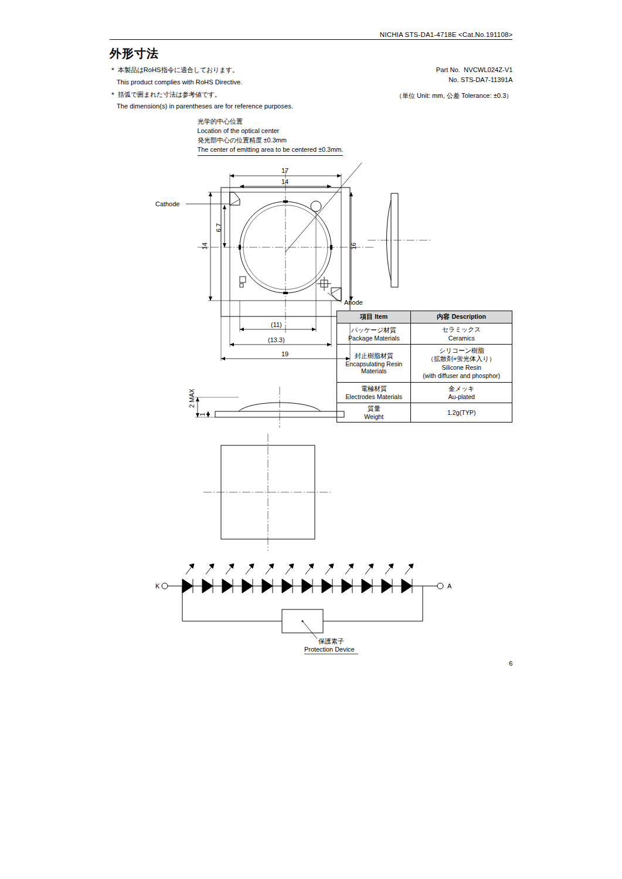NICHIA STS-DA1-4718E <Cat.No.191108>
外形寸法
＊ 本製品はRoHS指令に適合しております。
This product complies with RoHS Directive.
＊ 括弧で囲まれた寸法は参考値です。
The dimension(s) in parentheses are for reference purposes.
Part No. NVCWL024Z-V1
No. STS-DA7-11391A
（単位 Unit: mm, 公差 Tolerance: ±0.3）
光学的中心位置
Location of the optical center
発光部中心の位置精度 ±0.3mm
The center of emitting area to be centered ±0.3mm.
Cathode Anode 17 14 14 6.7 16 (11) (13.3) 19 2 MAX 1
| 項目 Item | 内容 Description |
| --- | --- |
| パッケージ材質 Package Materials | セラミックス Ceramics |
| 封止樹脂材質 Encapsulating Resin Materials | シリコーン樹脂 （拡散剤+蛍光体入り） Silicone Resin (with diffuser and phosphor) |
| 電極材質 Electrodes Materials | 金メッキ Au-plated |
| 質量 Weight | 1.2g(TYP) |
K A 保護素子 Protection Device
6